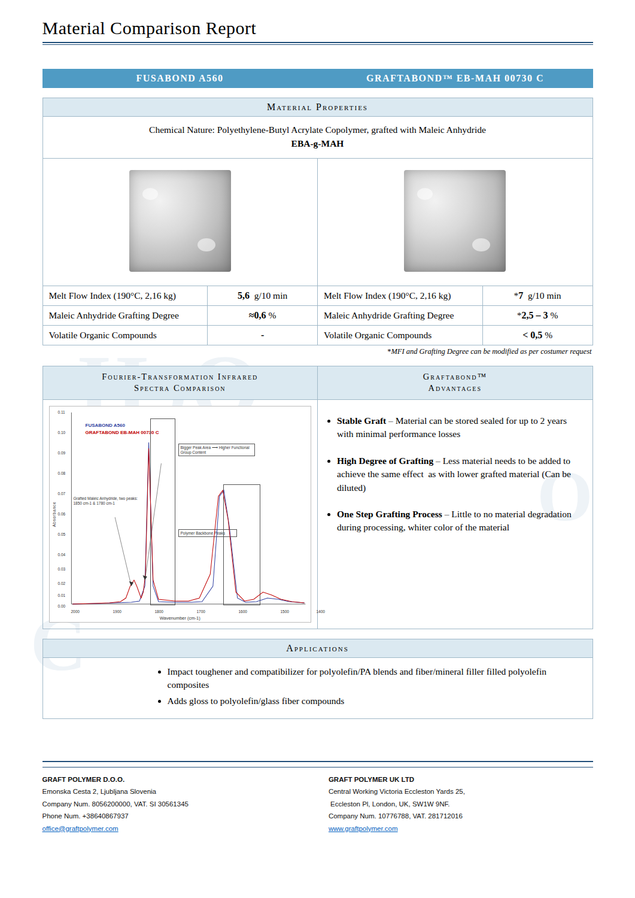H2O
O
C
Material Comparison Report
| FUSABOND A560 | GRAFTABOND™ EB-MAH 00730 C |
| Material Properties |
| Chemical Nature: Polyethylene-Butyl Acrylate Copolymer, grafted with Maleic Anhydride EBA-g-MAH |
| Melt Flow Index (190°C, 2,16 kg) | 5,6 g/10 min | Melt Flow Index (190°C, 2,16 kg) | * 7 g/10 min |
| Maleic Anhydride Grafting Degree | ≈0,6 % | Maleic Anhydride Grafting Degree | * 2,5 – 3 % |
| Volatile Organic Compounds | - | Volatile Organic Compounds | < 0,5 % |
*MFI and Grafting Degree can be modified as per costumer request
| Fourier-Transformation Infrared Spectra Comparison | Graftabond™ Advantages |
| Absorbance 0.11 0.10 0.09 0.08 0.07 0.06 0.05 0.04 0.03 0.02 0.01 0.00 FUSABOND A560 GRAFTABOND EB-MAH 00730 C Bigger Peak Area ⟶ Higher Functional Group Content Grafted Maleic Anhydride, two peaks: 1850 cm-1 & 1780 cm-1 Polymer Backbone Peaks 2000 1900 1800 1700 1600 1500 1400 Wavenumber (cm-1) | Stable Graft – Material can be stored sealed for up to 2 years with minimal performance losses High Degree of Grafting – Less material needs to be added to achieve the same effect as with lower grafted material (Can be diluted) One Step Grafting Process – Little to no material degradation during processing, whiter color of the material |
| Applications |
| Impact toughener and compatibilizer for polyolefin/PA blends and fiber/mineral filler filled polyolefin composites Adds gloss to polyolefin/glass fiber compounds |
| GRAFT POLYMER D.O.O. | GRAFT POLYMER UK LTD |
| Emonska Cesta 2, Ljubljana Slovenia | Central Working Victoria Eccleston Yards 25, |
| Company Num. 8056200000, VAT. SI 30561345 | Eccleston Pl, London, UK, SW1W 9NF. |
| Phone Num. +38640867937 | Company Num. 10776788, VAT. 281712016 |
| office@graftpolymer.com | www.graftpolymer.com |